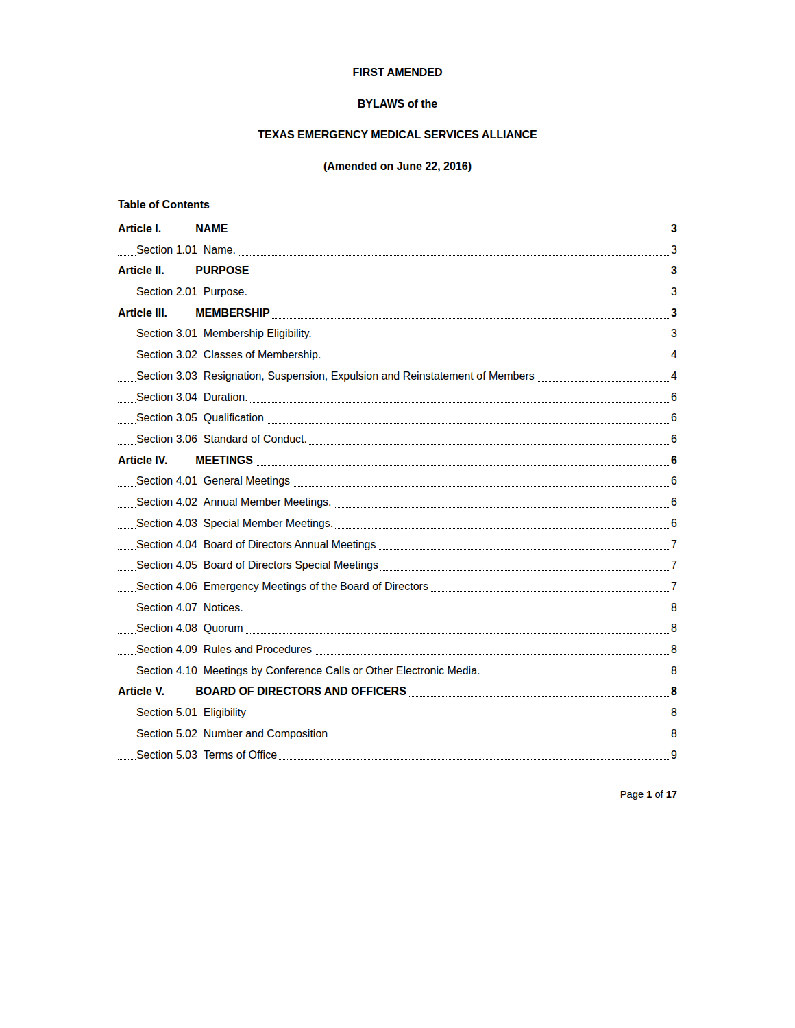FIRST AMENDED
BYLAWS of the
TEXAS EMERGENCY MEDICAL SERVICES ALLIANCE
(Amended on June 22, 2016)
Table of Contents
Article I. NAME 3
Section 1.01 Name. 3
Article II. PURPOSE 3
Section 2.01 Purpose. 3
Article III. MEMBERSHIP 3
Section 3.01 Membership Eligibility. 3
Section 3.02 Classes of Membership. 4
Section 3.03 Resignation, Suspension, Expulsion and Reinstatement of Members 4
Section 3.04 Duration. 6
Section 3.05 Qualification 6
Section 3.06 Standard of Conduct. 6
Article IV. MEETINGS 6
Section 4.01 General Meetings 6
Section 4.02 Annual Member Meetings. 6
Section 4.03 Special Member Meetings. 6
Section 4.04 Board of Directors Annual Meetings 7
Section 4.05 Board of Directors Special Meetings 7
Section 4.06 Emergency Meetings of the Board of Directors 7
Section 4.07 Notices. 8
Section 4.08 Quorum 8
Section 4.09 Rules and Procedures 8
Section 4.10 Meetings by Conference Calls or Other Electronic Media. 8
Article V. BOARD OF DIRECTORS AND OFFICERS 8
Section 5.01 Eligibility 8
Section 5.02 Number and Composition 8
Section 5.03 Terms of Office 9
Page 1 of 17